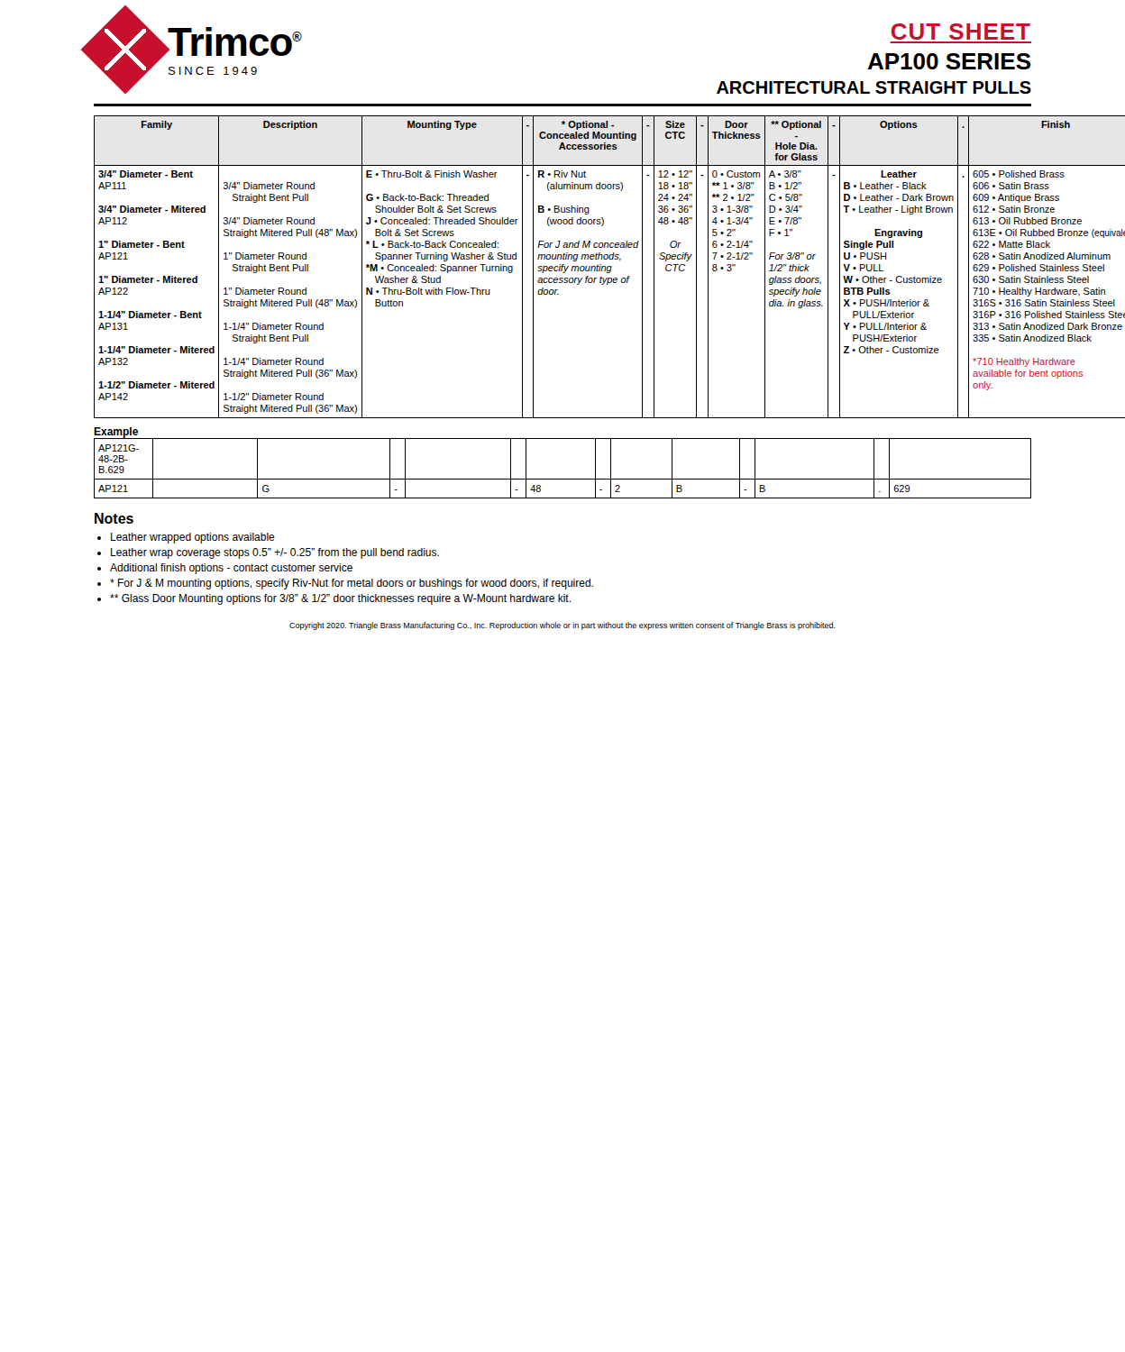Trimco®
SINCE 1949
CUT SHEET
AP100 SERIES
ARCHITECTURAL STRAIGHT PULLS
| Family | Description | Mounting Type | - | * Optional - Concealed Mounting Accessories | - | Size CTC | - | Door Thickness | ** Optional - Hole Dia. for Glass | - | Options | . | Finish |
| --- | --- | --- | --- | --- | --- | --- | --- | --- | --- | --- | --- | --- | --- |
| 3/4" Diameter - Bent AP111 3/4" Diameter - Mitered AP112 1" Diameter - Bent AP121 1" Diameter - Mitered AP122 1-1/4" Diameter - Bent AP131 1-1/4" Diameter - Mitered AP132 1-1/2" Diameter - Mitered AP142 | 3/4" Diameter Round Straight Bent Pull 3/4" Diameter Round Straight Mitered Pull (48" Max) 1" Diameter Round Straight Bent Pull 1" Diameter Round Straight Mitered Pull (48" Max) 1-1/4" Diameter Round Straight Bent Pull 1-1/4" Diameter Round Straight Mitered Pull (36" Max) 1-1/2" Diameter Round Straight Mitered Pull (36" Max) | E • Thru-Bolt & Finish Washer G • Back-to-Back: Threaded Shoulder Bolt & Set Screws J • Concealed: Threaded Shoulder Bolt & Set Screws * L • Back-to-Back Concealed: Spanner Turning Washer & Stud *M • Concealed: Spanner Turning Washer & Stud N • Thru-Bolt with Flow-Thru Button | - | R • Riv Nut (aluminum doors) B • Bushing (wood doors) For J and M concealed mounting methods, specify mounting accessory for type of door. | - | 12 • 12" 18 • 18" 24 • 24" 36 • 36" 48 • 48" Or Specify CTC | - | 0 • Custom ** 1 • 3/8" ** 2 • 1/2" 3 • 1-3/8" 4 • 1-3/4" 5 • 2" 6 • 2-1/4" 7 • 2-1/2" 8 • 3" | A • 3/8" B • 1/2" C • 5/8" D • 3/4" E • 7/8" F • 1" For 3/8" or 1/2" thick glass doors, specify hole dia. in glass. | - | Leather B • Leather - Black D • Leather - Dark Brown T • Leather - Light Brown Engraving Single Pull U • PUSH V • PULL W • Other - Customize BTB Pulls X • PUSH/Interior & PULL/Exterior Y • PULL/Interior & PUSH/Exterior Z • Other - Customize | . | 605 • Polished Brass 606 • Satin Brass 609 • Antique Brass 612 • Satin Bronze 613 • Oil Rubbed Bronze 613E • Oil Rubbed Bronze (equivalent) 622 • Matte Black 628 • Satin Anodized Aluminum 629 • Polished Stainless Steel 630 • Satin Stainless Steel 710 • Healthy Hardware, Satin 316S • 316 Satin Stainless Steel 316P • 316 Polished Stainless Steel 313 • Satin Anodized Dark Bronze 335 • Satin Anodized Black *710 Healthy Hardware available for bent options only. |
Example
| AP121G-48-2B-B.629 | | | | | | | | | | | | | |
| AP121 | | G | - | | - | 48 | - | 2 | B | - | B | . | 629 |
Notes
Leather wrapped options available
Leather wrap coverage stops 0.5” +/- 0.25” from the pull bend radius.
Additional finish options - contact customer service
* For J & M mounting options, specify Riv-Nut for metal doors or bushings for wood doors, if required.
** Glass Door Mounting options for 3/8” & 1/2” door thicknesses require a W-Mount hardware kit.
Copyright 2020. Triangle Brass Manufacturing Co., Inc. Reproduction whole or in part without the express written consent of Triangle Brass is prohibited.